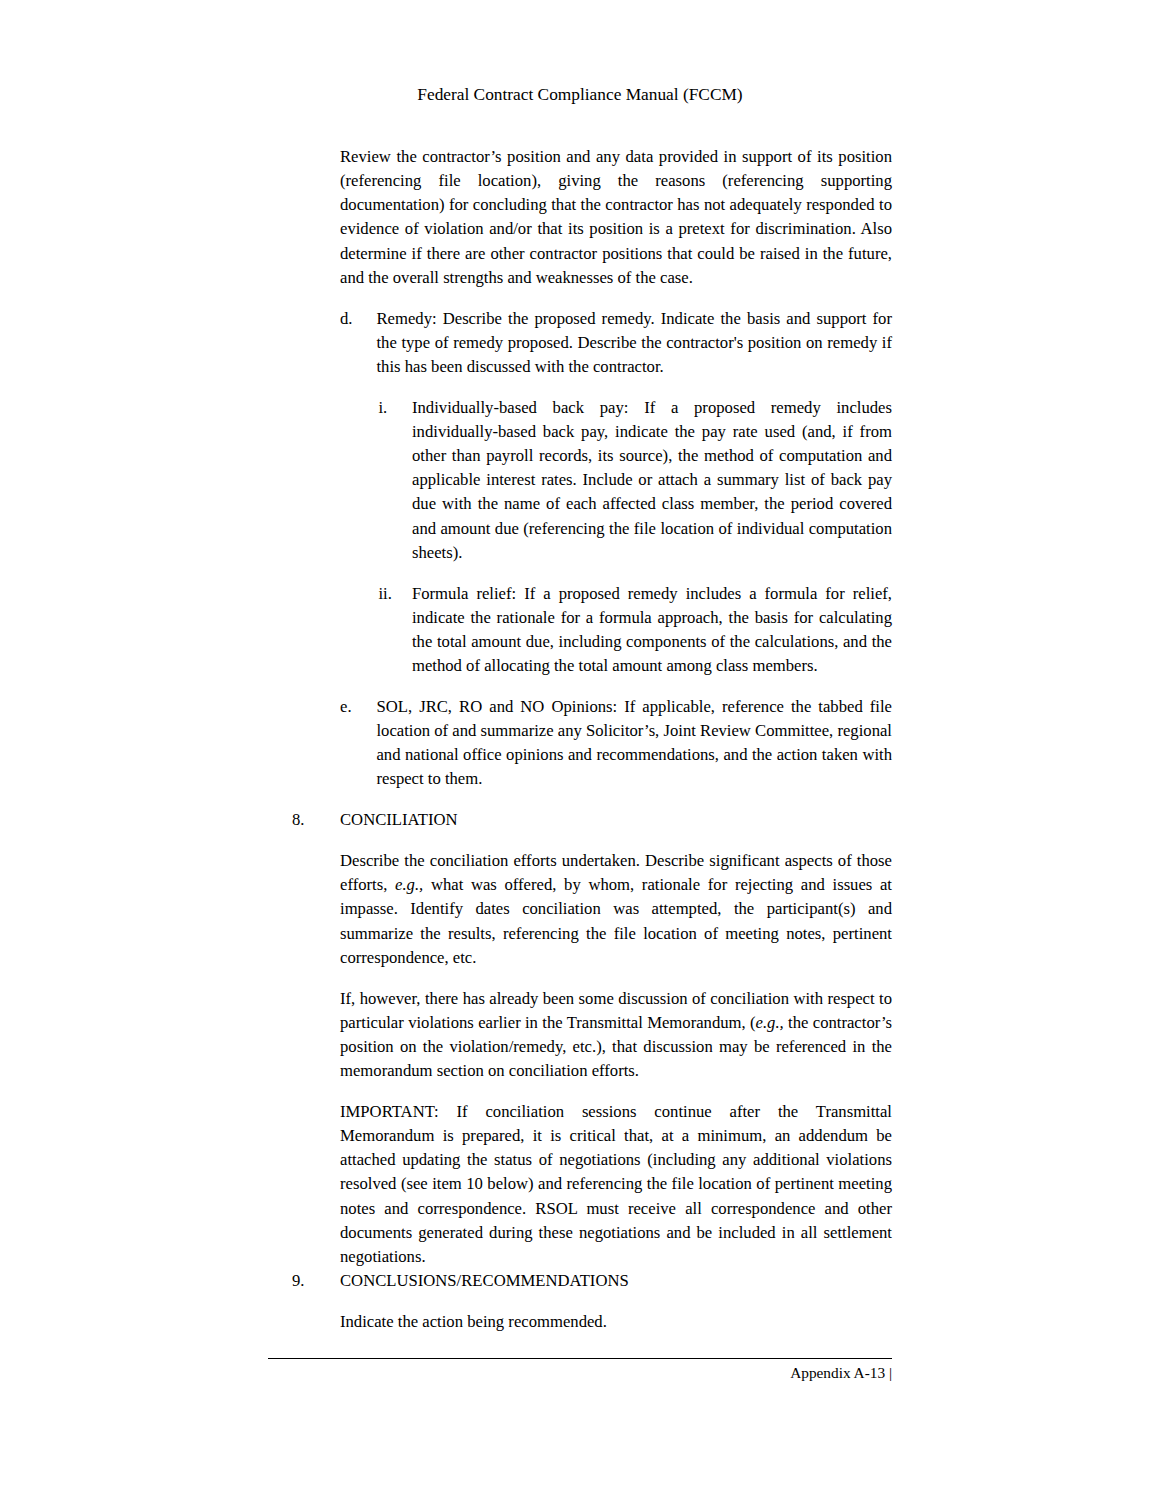Federal Contract Compliance Manual (FCCM)
Review the contractor’s position and any data provided in support of its position (referencing file location), giving the reasons (referencing supporting documentation) for concluding that the contractor has not adequately responded to evidence of violation and/or that its position is a pretext for discrimination. Also determine if there are other contractor positions that could be raised in the future, and the overall strengths and weaknesses of the case.
d.
Remedy: Describe the proposed remedy. Indicate the basis and support for the type of remedy proposed. Describe the contractor's position on remedy if this has been discussed with the contractor.
i.
Individually-based back pay: If a proposed remedy includes individually-based back pay, indicate the pay rate used (and, if from other than payroll records, its source), the method of computation and applicable interest rates. Include or attach a summary list of back pay due with the name of each affected class member, the period covered and amount due (referencing the file location of individual computation sheets).
ii.
Formula relief: If a proposed remedy includes a formula for relief, indicate the rationale for a formula approach, the basis for calculating the total amount due, including components of the calculations, and the method of allocating the total amount among class members.
e.
SOL, JRC, RO and NO Opinions: If applicable, reference the tabbed file location of and summarize any Solicitor’s, Joint Review Committee, regional and national office opinions and recommendations, and the action taken with respect to them.
8.
CONCILIATION
Describe the conciliation efforts undertaken. Describe significant aspects of those efforts, e.g., what was offered, by whom, rationale for rejecting and issues at impasse. Identify dates conciliation was attempted, the participant(s) and summarize the results, referencing the file location of meeting notes, pertinent correspondence, etc.
If, however, there has already been some discussion of conciliation with respect to particular violations earlier in the Transmittal Memorandum, (e.g., the contractor’s position on the violation/remedy, etc.), that discussion may be referenced in the memorandum section on conciliation efforts.
IMPORTANT: If conciliation sessions continue after the Transmittal Memorandum is prepared, it is critical that, at a minimum, an addendum be attached updating the status of negotiations (including any additional violations resolved (see item 10 below) and referencing the file location of pertinent meeting notes and correspondence. RSOL must receive all correspondence and other documents generated during these negotiations and be included in all settlement negotiations.
9.
CONCLUSIONS/RECOMMENDATIONS
Indicate the action being recommended.
Appendix A-13 |